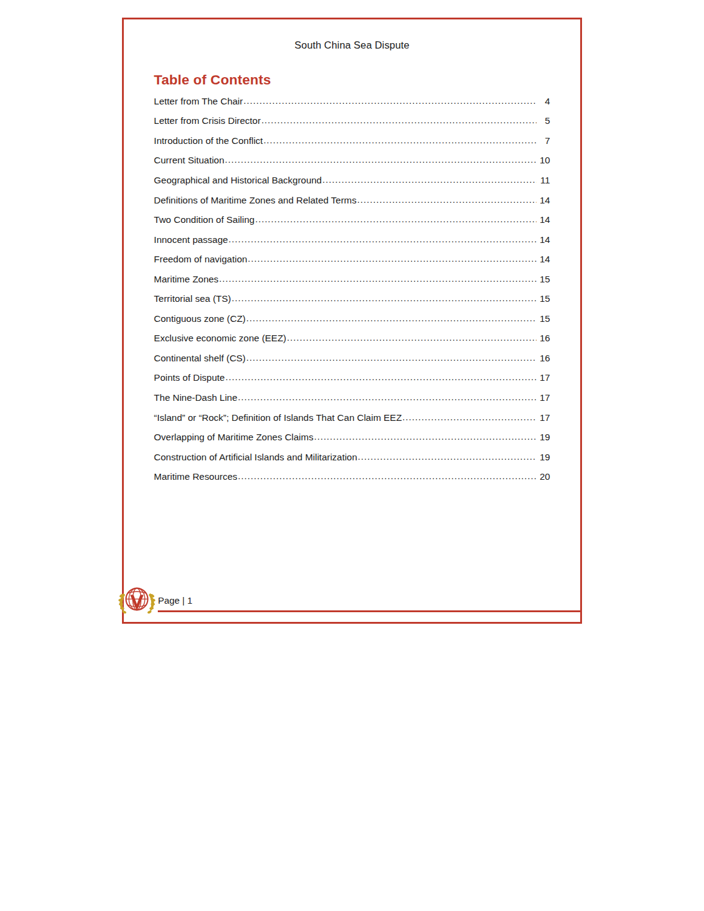South China Sea Dispute
Table of Contents
Letter from The Chair ................................................................................................................. 4
Letter from Crisis Director ......................................................................................................... 5
Introduction of the Conflict ......................................................................................................... 7
Current Situation ......................................................................................................................... 10
Geographical and Historical Background ................................................................................. 11
Definitions of Maritime Zones and Related Terms ..................................................................... 14
Two Condition of Sailing ......................................................................................................... 14
Innocent passage ......................................................................................................... 14
Freedom of navigation ................................................................................................. 14
Maritime Zones ......................................................................................................................... 15
Territorial sea (TS) ......................................................................................................... 15
Contiguous zone (CZ) ................................................................................................. 15
Exclusive economic zone (EEZ) ......................................................................................... 16
Continental shelf (CS) ................................................................................................. 16
Points of Dispute ......................................................................................................................... 17
The Nine-Dash Line ......................................................................................................... 17
“Island” or “Rock”; Definition of Islands That Can Claim EEZ ................................................. 17
Overlapping of Maritime Zones Claims ................................................................................. 19
Construction of Artificial Islands and Militarization ............................................................. 19
Maritime Resources ......................................................................................................... 20
Page | 1